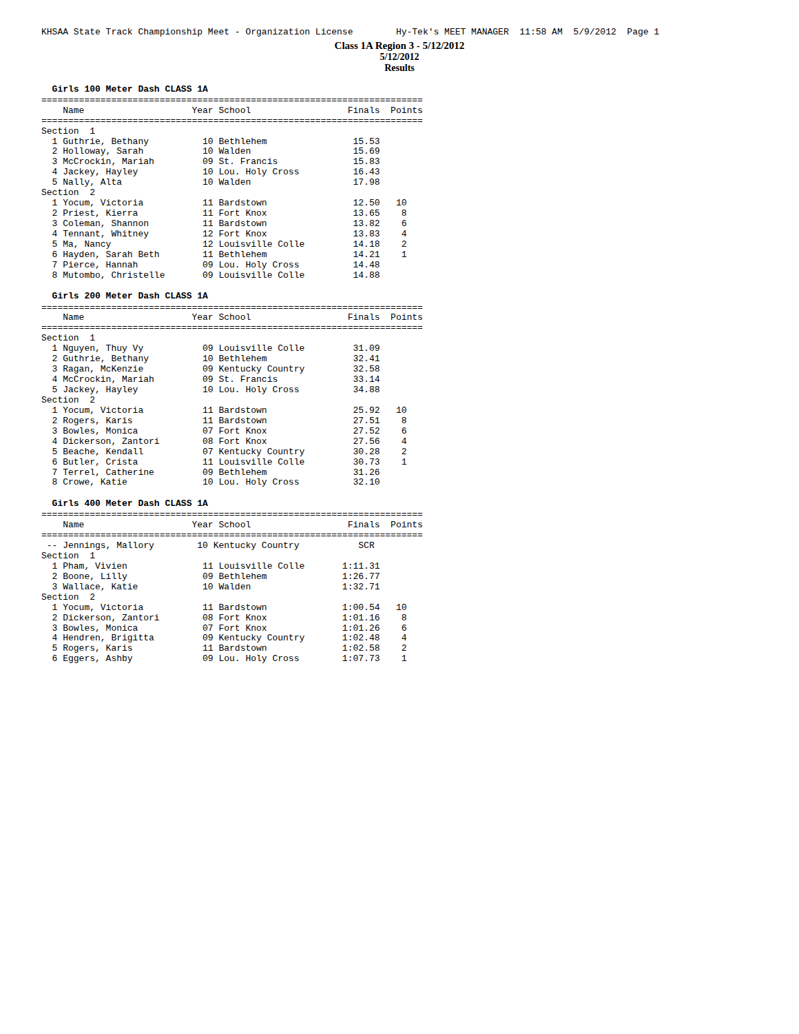KHSAA State Track Championship Meet - Organization License Hy-Tek's MEET MANAGER 11:58 AM 5/9/2012 Page 1
Class 1A Region 3 - 5/12/2012
5/12/2012
Results
Girls 100 Meter Dash CLASS 1A
=======================================================================
    Name                    Year School                  Finals  Points
=======================================================================
Section  1
  1 Guthrie, Bethany          10 Bethlehem                15.53
  2 Holloway, Sarah           10 Walden                   15.69
  3 McCrockin, Mariah         09 St. Francis              15.83
  4 Jackey, Hayley            10 Lou. Holy Cross          16.43
  5 Nally, Alta               10 Walden                   17.98
Section  2
  1 Yocum, Victoria           11 Bardstown                12.50   10
  2 Priest, Kierra            11 Fort Knox                13.65    8
  3 Coleman, Shannon          11 Bardstown                13.82    6
  4 Tennant, Whitney          12 Fort Knox                13.83    4
  5 Ma, Nancy                 12 Louisville Colle         14.18    2
  6 Hayden, Sarah Beth        11 Bethlehem                14.21    1
  7 Pierce, Hannah            09 Lou. Holy Cross          14.48
  8 Mutombo, Christelle       09 Louisville Colle         14.88
Girls 200 Meter Dash CLASS 1A
=======================================================================
    Name                    Year School                  Finals  Points
=======================================================================
Section  1
  1 Nguyen, Thuy Vy           09 Louisville Colle         31.09
  2 Guthrie, Bethany          10 Bethlehem                32.41
  3 Ragan, McKenzie           09 Kentucky Country         32.58
  4 McCrockin, Mariah         09 St. Francis              33.14
  5 Jackey, Hayley            10 Lou. Holy Cross          34.88
Section  2
  1 Yocum, Victoria           11 Bardstown                25.92   10
  2 Rogers, Karis             11 Bardstown                27.51    8
  3 Bowles, Monica            07 Fort Knox                27.52    6
  4 Dickerson, Zantori        08 Fort Knox                27.56    4
  5 Beache, Kendall           07 Kentucky Country         30.28    2
  6 Butler, Crista            11 Louisville Colle         30.73    1
  7 Terrel, Catherine         09 Bethlehem                31.26
  8 Crowe, Katie              10 Lou. Holy Cross          32.10
Girls 400 Meter Dash CLASS 1A
=======================================================================
    Name                    Year School                  Finals  Points
=======================================================================
 -- Jennings, Mallory        10 Kentucky Country           SCR
Section  1
  1 Pham, Vivien              11 Louisville Colle       1:11.31
  2 Boone, Lilly              09 Bethlehem              1:26.77
  3 Wallace, Katie            10 Walden                 1:32.71
Section  2
  1 Yocum, Victoria           11 Bardstown              1:00.54   10
  2 Dickerson, Zantori        08 Fort Knox              1:01.16    8
  3 Bowles, Monica            07 Fort Knox              1:01.26    6
  4 Hendren, Brigitta         09 Kentucky Country       1:02.48    4
  5 Rogers, Karis             11 Bardstown              1:02.58    2
  6 Eggers, Ashby             09 Lou. Holy Cross        1:07.73    1